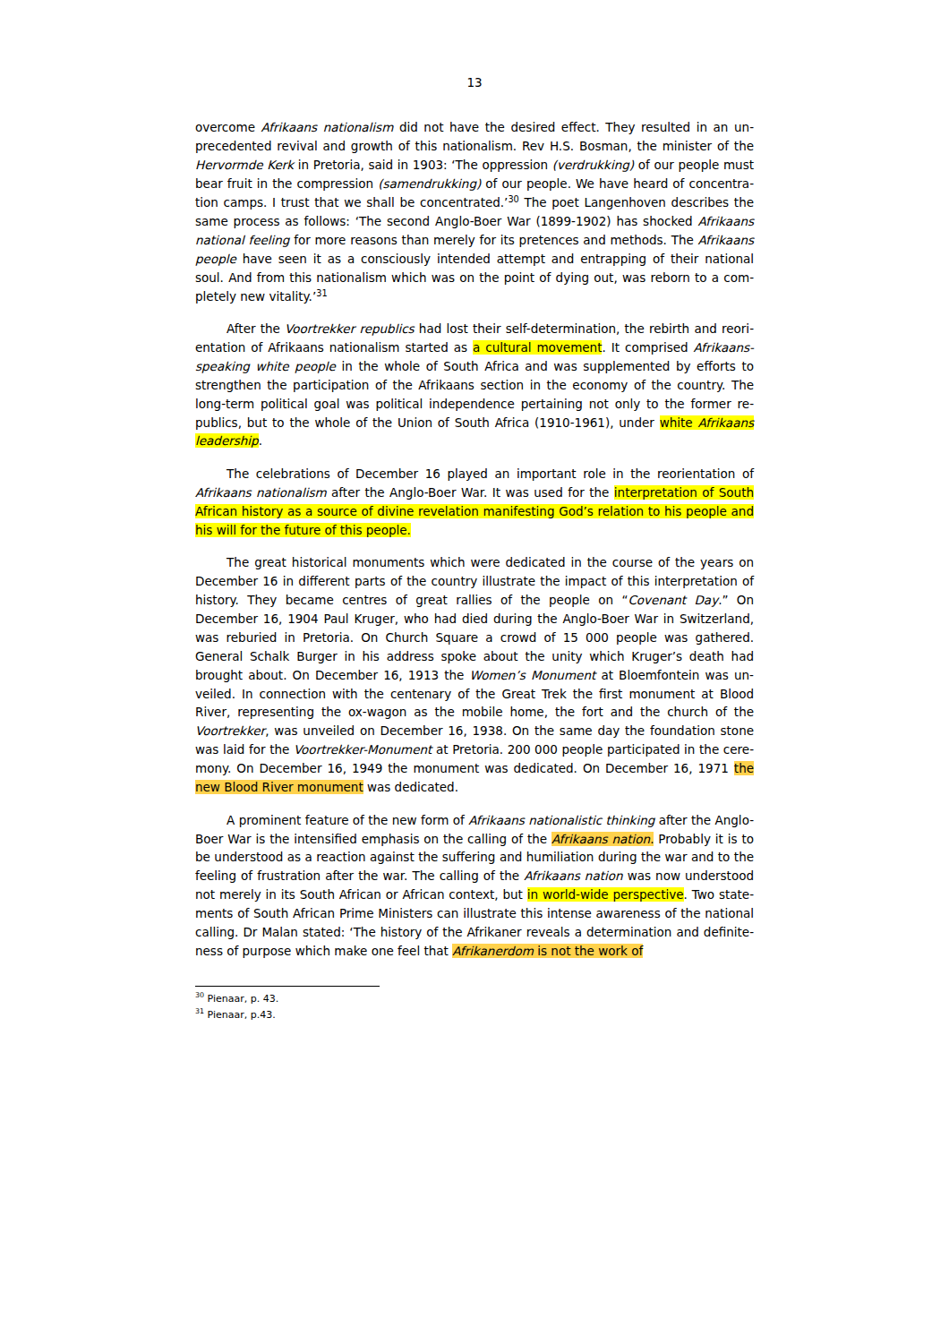13
overcome Afrikaans nationalism did not have the desired effect. They resulted in an unprecedented revival and growth of this nationalism. Rev H.S. Bosman, the minister of the Hervormde Kerk in Pretoria, said in 1903: ‘The oppression (verdrukking) of our people must bear fruit in the compression (samendrukking) of our people. We have heard of concentration camps. I trust that we shall be concentrated.’30 The poet Langenhoven describes the same process as follows: ‘The second Anglo-Boer War (1899-1902) has shocked Afrikaans national feeling for more reasons than merely for its pretences and methods. The Afrikaans people have seen it as a consciously intended attempt and entrapping of their national soul. And from this nationalism which was on the point of dying out, was reborn to a completely new vitality.’31
After the Voortrekker republics had lost their self-determination, the rebirth and reorientation of Afrikaans nationalism started as a cultural movement. It comprised Afrikaans-speaking white people in the whole of South Africa and was supplemented by efforts to strengthen the participation of the Afrikaans section in the economy of the country. The long-term political goal was political independence pertaining not only to the former republics, but to the whole of the Union of South Africa (1910-1961), under white Afrikaans leadership.
The celebrations of December 16 played an important role in the reorientation of Afrikaans nationalism after the Anglo-Boer War. It was used for the interpretation of South African history as a source of divine revelation manifesting God’s relation to his people and his will for the future of this people.
The great historical monuments which were dedicated in the course of the years on December 16 in different parts of the country illustrate the impact of this interpretation of history. They became centres of great rallies of the people on “Covenant Day.” On December 16, 1904 Paul Kruger, who had died during the Anglo-Boer War in Switzerland, was reburied in Pretoria. On Church Square a crowd of 15 000 people was gathered. General Schalk Burger in his address spoke about the unity which Kruger’s death had brought about. On December 16, 1913 the Women’s Monument at Bloemfontein was unveiled. In connection with the centenary of the Great Trek the first monument at Blood River, representing the ox-wagon as the mobile home, the fort and the church of the Voortrekker, was unveiled on December 16, 1938. On the same day the foundation stone was laid for the Voortrekker-Monument at Pretoria. 200 000 people participated in the ceremony. On December 16, 1949 the monument was dedicated. On December 16, 1971 the new Blood River monument was dedicated.
A prominent feature of the new form of Afrikaans nationalistic thinking after the Anglo-Boer War is the intensified emphasis on the calling of the Afrikaans nation. Probably it is to be understood as a reaction against the suffering and humiliation during the war and to the feeling of frustration after the war. The calling of the Afrikaans nation was now understood not merely in its South African or African context, but in world-wide perspective. Two statements of South African Prime Ministers can illustrate this intense awareness of the national calling. Dr Malan stated: ‘The history of the Afrikaner reveals a determination and definiteness of purpose which make one feel that Afrikanerdom is not the work of
30 Pienaar, p. 43.
31 Pienaar, p.43.